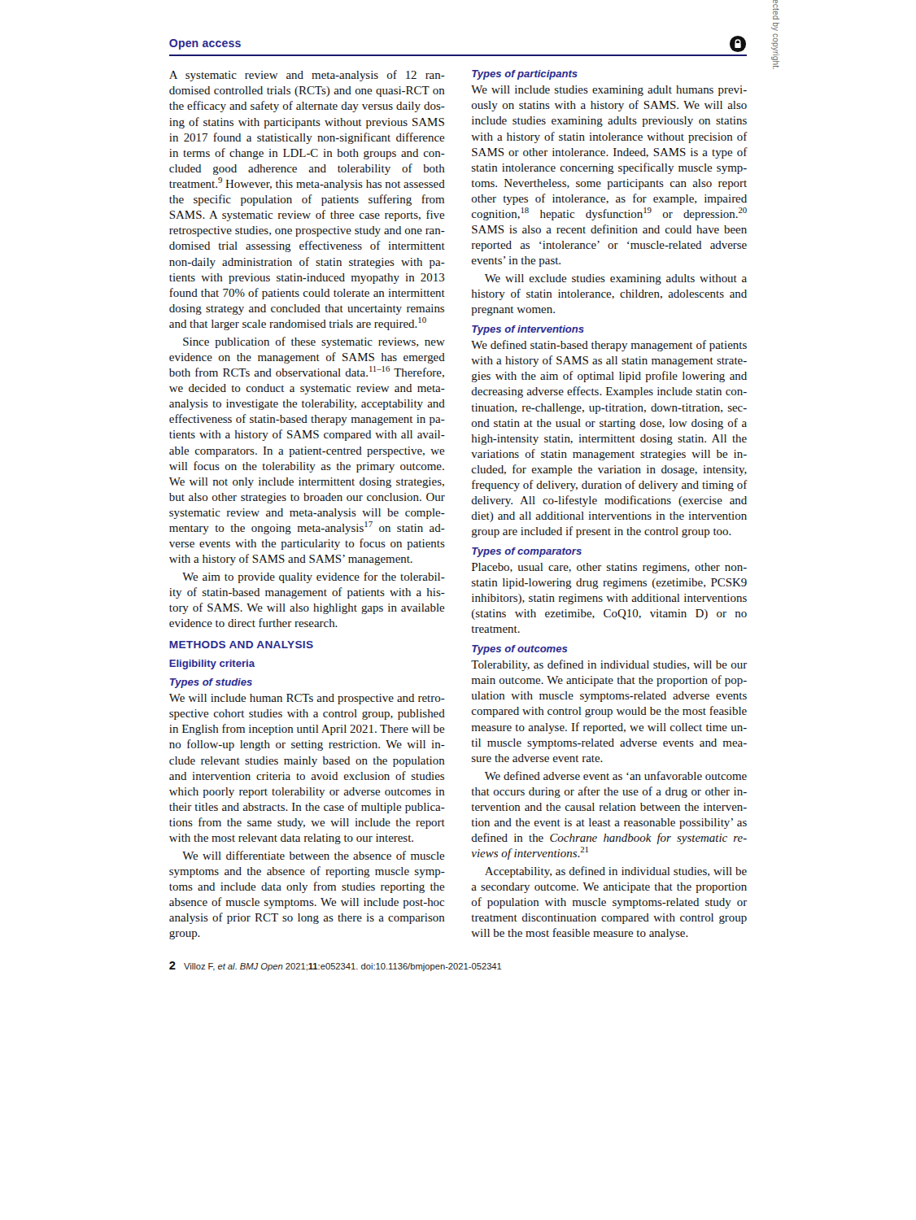BMJ Open: first published as 10.1136/bmjopen-2021-052341 on 3 August 2021. Downloaded from http://bmjopen.bmj.com/ on June 27, 2022 by guest. Protected by copyright.
Open access
A systematic review and meta-analysis of 12 randomised controlled trials (RCTs) and one quasi-RCT on the efficacy and safety of alternate day versus daily dosing of statins with participants without previous SAMS in 2017 found a statistically non-significant difference in terms of change in LDL-C in both groups and concluded good adherence and tolerability of both treatment.9 However, this meta-analysis has not assessed the specific population of patients suffering from SAMS. A systematic review of three case reports, five retrospective studies, one prospective study and one randomised trial assessing effectiveness of intermittent non-daily administration of statin strategies with patients with previous statin-induced myopathy in 2013 found that 70% of patients could tolerate an intermittent dosing strategy and concluded that uncertainty remains and that larger scale randomised trials are required.10
Since publication of these systematic reviews, new evidence on the management of SAMS has emerged both from RCTs and observational data.11–16 Therefore, we decided to conduct a systematic review and meta-analysis to investigate the tolerability, acceptability and effectiveness of statin-based therapy management in patients with a history of SAMS compared with all available comparators. In a patient-centred perspective, we will focus on the tolerability as the primary outcome. We will not only include intermittent dosing strategies, but also other strategies to broaden our conclusion. Our systematic review and meta-analysis will be complementary to the ongoing meta-analysis17 on statin adverse events with the particularity to focus on patients with a history of SAMS and SAMS’ management.
We aim to provide quality evidence for the tolerability of statin-based management of patients with a history of SAMS. We will also highlight gaps in available evidence to direct further research.
Methods and analysis
Eligibility criteria
Types of studies
We will include human RCTs and prospective and retrospective cohort studies with a control group, published in English from inception until April 2021. There will be no follow-up length or setting restriction. We will include relevant studies mainly based on the population and intervention criteria to avoid exclusion of studies which poorly report tolerability or adverse outcomes in their titles and abstracts. In the case of multiple publications from the same study, we will include the report with the most relevant data relating to our interest.
We will differentiate between the absence of muscle symptoms and the absence of reporting muscle symptoms and include data only from studies reporting the absence of muscle symptoms. We will include post-hoc analysis of prior RCT so long as there is a comparison group.
Types of participants
We will include studies examining adult humans previously on statins with a history of SAMS. We will also include studies examining adults previously on statins with a history of statin intolerance without precision of SAMS or other intolerance. Indeed, SAMS is a type of statin intolerance concerning specifically muscle symptoms. Nevertheless, some participants can also report other types of intolerance, as for example, impaired cognition,18 hepatic dysfunction19 or depression.20 SAMS is also a recent definition and could have been reported as ‘intolerance’ or ‘muscle-related adverse events’ in the past.
We will exclude studies examining adults without a history of statin intolerance, children, adolescents and pregnant women.
Types of interventions
We defined statin-based therapy management of patients with a history of SAMS as all statin management strategies with the aim of optimal lipid profile lowering and decreasing adverse effects. Examples include statin continuation, re-challenge, up-titration, down-titration, second statin at the usual or starting dose, low dosing of a high-intensity statin, intermittent dosing statin. All the variations of statin management strategies will be included, for example the variation in dosage, intensity, frequency of delivery, duration of delivery and timing of delivery. All co-lifestyle modifications (exercise and diet) and all additional interventions in the intervention group are included if present in the control group too.
Types of comparators
Placebo, usual care, other statins regimens, other non-statin lipid-lowering drug regimens (ezetimibe, PCSK9 inhibitors), statin regimens with additional interventions (statins with ezetimibe, CoQ10, vitamin D) or no treatment.
Types of outcomes
Tolerability, as defined in individual studies, will be our main outcome. We anticipate that the proportion of population with muscle symptoms-related adverse events compared with control group would be the most feasible measure to analyse. If reported, we will collect time until muscle symptoms-related adverse events and measure the adverse event rate.
We defined adverse event as ‘an unfavorable outcome that occurs during or after the use of a drug or other intervention and the causal relation between the intervention and the event is at least a reasonable possibility’ as defined in the Cochrane handbook for systematic reviews of interventions.21
Acceptability, as defined in individual studies, will be a secondary outcome. We anticipate that the proportion of population with muscle symptoms-related study or treatment discontinuation compared with control group will be the most feasible measure to analyse.
2 Villoz F, et al. BMJ Open 2021;11:e052341. doi:10.1136/bmjopen-2021-052341